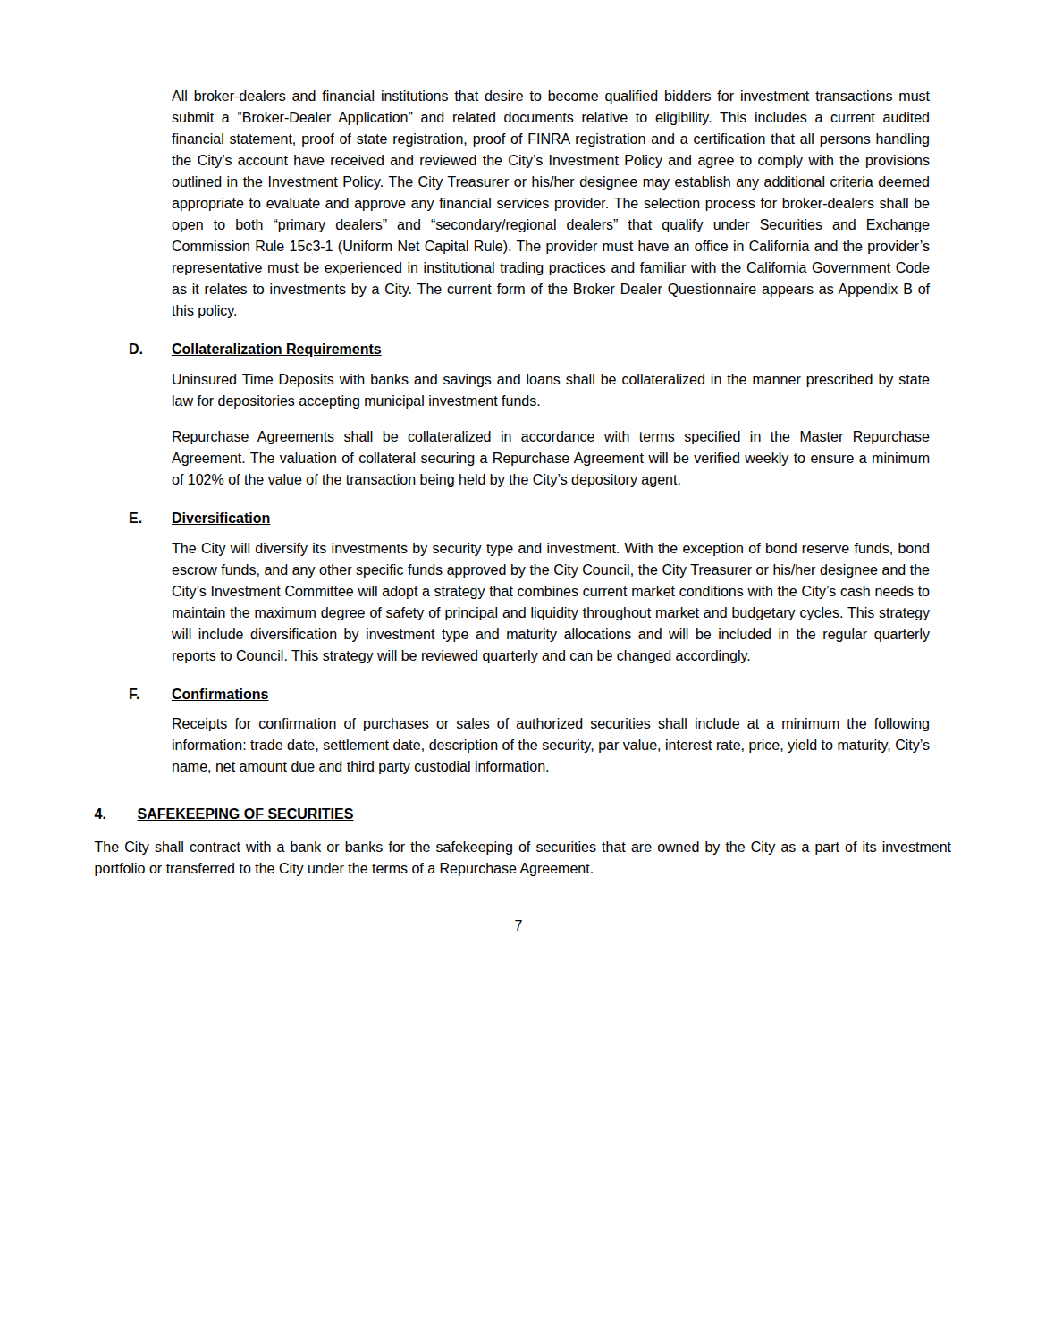All broker-dealers and financial institutions that desire to become qualified bidders for investment transactions must submit a “Broker-Dealer Application” and related documents relative to eligibility. This includes a current audited financial statement, proof of state registration, proof of FINRA registration and a certification that all persons handling the City’s account have received and reviewed the City’s Investment Policy and agree to comply with the provisions outlined in the Investment Policy. The City Treasurer or his/her designee may establish any additional criteria deemed appropriate to evaluate and approve any financial services provider. The selection process for broker-dealers shall be open to both “primary dealers” and “secondary/regional dealers” that qualify under Securities and Exchange Commission Rule 15c3-1 (Uniform Net Capital Rule). The provider must have an office in California and the provider’s representative must be experienced in institutional trading practices and familiar with the California Government Code as it relates to investments by a City. The current form of the Broker Dealer Questionnaire appears as Appendix B of this policy.
D. Collateralization Requirements
Uninsured Time Deposits with banks and savings and loans shall be collateralized in the manner prescribed by state law for depositories accepting municipal investment funds.
Repurchase Agreements shall be collateralized in accordance with terms specified in the Master Repurchase Agreement. The valuation of collateral securing a Repurchase Agreement will be verified weekly to ensure a minimum of 102% of the value of the transaction being held by the City’s depository agent.
E. Diversification
The City will diversify its investments by security type and investment. With the exception of bond reserve funds, bond escrow funds, and any other specific funds approved by the City Council, the City Treasurer or his/her designee and the City’s Investment Committee will adopt a strategy that combines current market conditions with the City’s cash needs to maintain the maximum degree of safety of principal and liquidity throughout market and budgetary cycles. This strategy will include diversification by investment type and maturity allocations and will be included in the regular quarterly reports to Council. This strategy will be reviewed quarterly and can be changed accordingly.
F. Confirmations
Receipts for confirmation of purchases or sales of authorized securities shall include at a minimum the following information: trade date, settlement date, description of the security, par value, interest rate, price, yield to maturity, City’s name, net amount due and third party custodial information.
4. SAFEKEEPING OF SECURITIES
The City shall contract with a bank or banks for the safekeeping of securities that are owned by the City as a part of its investment portfolio or transferred to the City under the terms of a Repurchase Agreement.
7